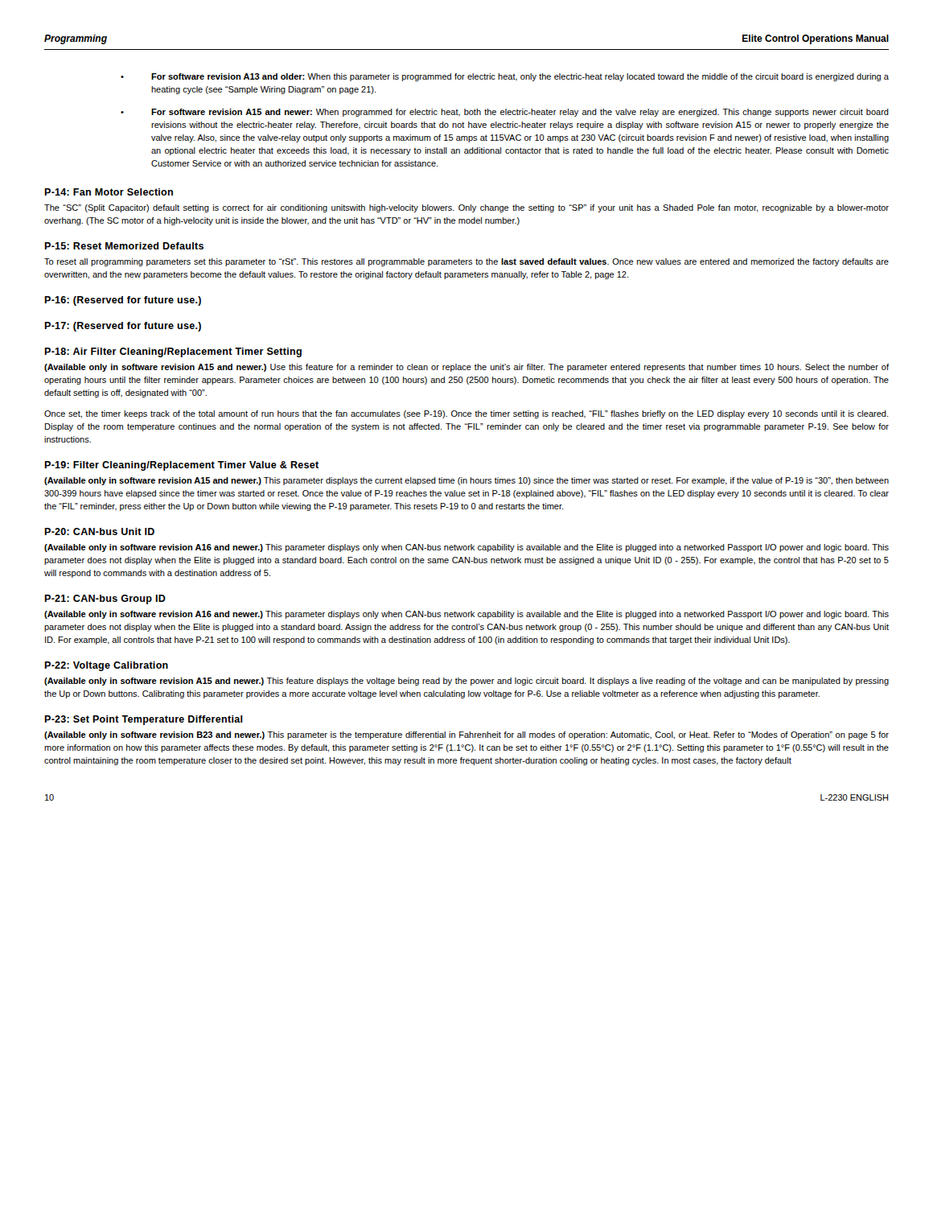Programming
Elite Control Operations Manual
For software revision A13 and older: When this parameter is programmed for electric heat, only the electric-heat relay located toward the middle of the circuit board is energized during a heating cycle (see “Sample Wiring Diagram” on page 21).
For software revision A15 and newer: When programmed for electric heat, both the electric-heater relay and the valve relay are energized. This change supports newer circuit board revisions without the electric-heater relay. Therefore, circuit boards that do not have electric-heater relays require a display with software revision A15 or newer to properly energize the valve relay. Also, since the valve-relay output only supports a maximum of 15 amps at 115VAC or 10 amps at 230 VAC (circuit boards revision F and newer) of resistive load, when installing an optional electric heater that exceeds this load, it is necessary to install an additional contactor that is rated to handle the full load of the electric heater. Please consult with Dometic Customer Service or with an authorized service technician for assistance.
P-14: Fan Motor Selection
The “SC” (Split Capacitor) default setting is correct for air conditioning unitswith high-velocity blowers. Only change the setting to “SP” if your unit has a Shaded Pole fan motor, recognizable by a blower-motor overhang. (The SC motor of a high-velocity unit is inside the blower, and the unit has “VTD” or “HV” in the model number.)
P-15: Reset Memorized Defaults
To reset all programming parameters set this parameter to “rSt”. This restores all programmable parameters to the last saved default values. Once new values are entered and memorized the factory defaults are overwritten, and the new parameters become the default values. To restore the original factory default parameters manually, refer to Table 2, page 12.
P-16: (Reserved for future use.)
P-17: (Reserved for future use.)
P-18: Air Filter Cleaning/Replacement Timer Setting
(Available only in software revision A15 and newer.) Use this feature for a reminder to clean or replace the unit’s air filter. The parameter entered represents that number times 10 hours. Select the number of operating hours until the filter reminder appears. Parameter choices are between 10 (100 hours) and 250 (2500 hours). Dometic recommends that you check the air filter at least every 500 hours of operation. The default setting is off, designated with “00”.
Once set, the timer keeps track of the total amount of run hours that the fan accumulates (see P-19). Once the timer setting is reached, “FIL” flashes briefly on the LED display every 10 seconds until it is cleared. Display of the room temperature continues and the normal operation of the system is not affected. The “FIL” reminder can only be cleared and the timer reset via programmable parameter P-19. See below for instructions.
P-19: Filter Cleaning/Replacement Timer Value & Reset
(Available only in software revision A15 and newer.) This parameter displays the current elapsed time (in hours times 10) since the timer was started or reset. For example, if the value of P-19 is “30”, then between 300-399 hours have elapsed since the timer was started or reset. Once the value of P-19 reaches the value set in P-18 (explained above), “FIL” flashes on the LED display every 10 seconds until it is cleared. To clear the “FIL” reminder, press either the Up or Down button while viewing the P-19 parameter. This resets P-19 to 0 and restarts the timer.
P-20: CAN-bus Unit ID
(Available only in software revision A16 and newer.) This parameter displays only when CAN-bus network capability is available and the Elite is plugged into a networked Passport I/O power and logic board. This parameter does not display when the Elite is plugged into a standard board. Each control on the same CAN-bus network must be assigned a unique Unit ID (0 - 255). For example, the control that has P-20 set to 5 will respond to commands with a destination address of 5.
P-21: CAN-bus Group ID
(Available only in software revision A16 and newer.) This parameter displays only when CAN-bus network capability is available and the Elite is plugged into a networked Passport I/O power and logic board. This parameter does not display when the Elite is plugged into a standard board. Assign the address for the control’s CAN-bus network group (0 - 255). This number should be unique and different than any CAN-bus Unit ID. For example, all controls that have P-21 set to 100 will respond to commands with a destination address of 100 (in addition to responding to commands that target their individual Unit IDs).
P-22: Voltage Calibration
(Available only in software revision A15 and newer.) This feature displays the voltage being read by the power and logic circuit board. It displays a live reading of the voltage and can be manipulated by pressing the Up or Down buttons. Calibrating this parameter provides a more accurate voltage level when calculating low voltage for P-6. Use a reliable voltmeter as a reference when adjusting this parameter.
P-23: Set Point Temperature Differential
(Available only in software revision B23 and newer.) This parameter is the temperature differential in Fahrenheit for all modes of operation: Automatic, Cool, or Heat. Refer to “Modes of Operation” on page 5 for more information on how this parameter affects these modes. By default, this parameter setting is 2°F (1.1°C). It can be set to either 1°F (0.55°C) or 2°F (1.1°C). Setting this parameter to 1°F (0.55°C) will result in the control maintaining the room temperature closer to the desired set point. However, this may result in more frequent shorter-duration cooling or heating cycles. In most cases, the factory default
10
L-2230 ENGLISH